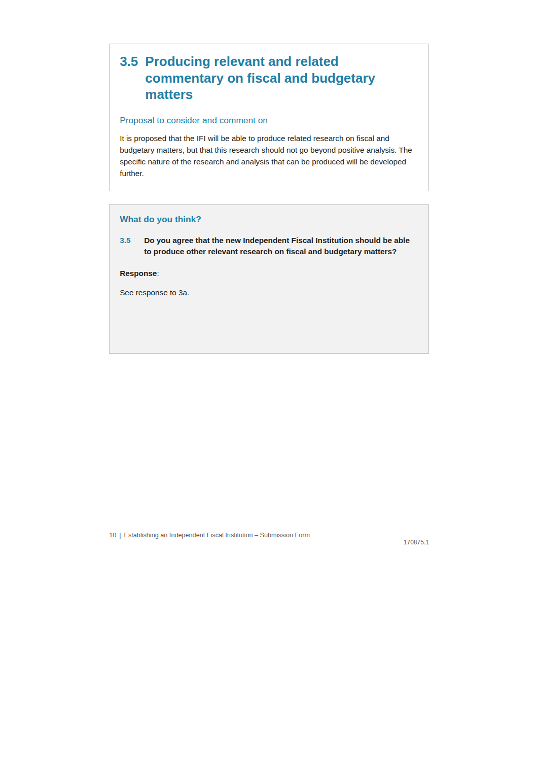3.5 Producing relevant and related commentary on fiscal and budgetary matters
Proposal to consider and comment on
It is proposed that the IFI will be able to produce related research on fiscal and budgetary matters, but that this research should not go beyond positive analysis. The specific nature of the research and analysis that can be produced will be developed further.
What do you think?
3.5
Do you agree that the new Independent Fiscal Institution should be able to produce other relevant research on fiscal and budgetary matters?
Response:
See response to 3a.
10|Establishing an Independent Fiscal Institution – Submission Form 170875.1